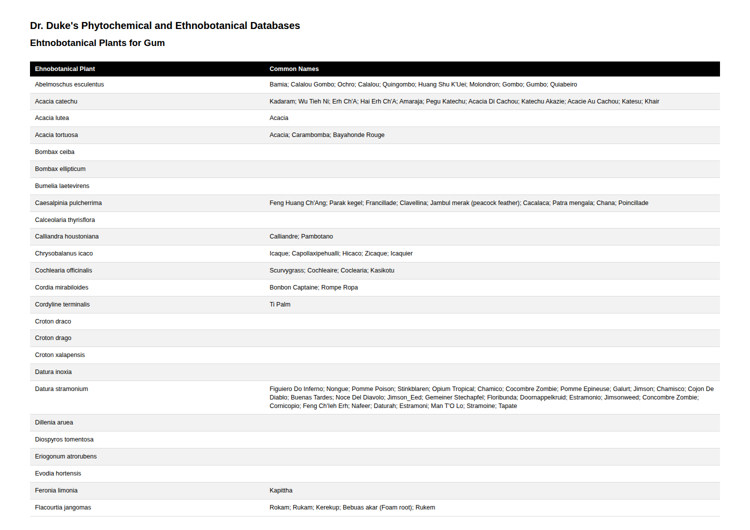Dr. Duke's Phytochemical and Ethnobotanical Databases
Ehtnobotanical Plants for Gum
| Ehnobotanical Plant | Common Names |
| --- | --- |
| Abelmoschus esculentus | Bamia; Calalou Gombo; Ochro; Calalou; Quingombo; Huang Shu K'Uei; Molondron; Gombo; Gumbo; Quiabeiro |
| Acacia catechu | Kadaram; Wu Tieh Ni; Erh Ch'A; Hai Erh Ch'A; Amaraja; Pegu Katechu; Acacia Di Cachou; Katechu Akazie; Acacie Au Cachou; Katesu; Khair |
| Acacia lutea | Acacia |
| Acacia tortuosa | Acacia; Carambomba; Bayahonde Rouge |
| Bombax ceiba | |
| Bombax ellipticum | |
| Bumelia laetevirens | |
| Caesalpinia pulcherrima | Feng Huang Ch'Ang; Parak kegel; Francillade; Clavellina; Jambul merak (peacock feather); Cacalaca; Patra mengala; Chana; Poincillade |
| Calceolaria thyrisflora | |
| Calliandra houstoniana | Calliandre; Pambotano |
| Chrysobalanus icaco | Icaque; Capollaxipehualli; Hicaco; Zicaque; Icaquier |
| Cochlearia officinalis | Scurvygrass; Cochleaire; Coclearia; Kasikotu |
| Cordia mirabiloides | Bonbon Captaine; Rompe Ropa |
| Cordyline terminalis | Ti Palm |
| Croton draco | |
| Croton drago | |
| Croton xalapensis | |
| Datura inoxia | |
| Datura stramonium | Figuiero Do Inferno; Nongue; Pomme Poison; Stinkblaren; Opium Tropical; Chamico; Cocombre Zombie; Pomme Epineuse; Galurt; Jimson; Chamisco; Cojon De Diablo; Buenas Tardes; Noce Del Diavolo; Jimson_Eed; Gemeiner Stechapfel; Floribunda; Doornappelkruid; Estramonio; Jimsonweed; Concombre Zombie; Cornicopio; Feng Ch'Ieh Erh; Nafeer; Daturah; Estramoni; Man T'O Lo; Stramoine; Tapate |
| Dillenia aruea | |
| Diospyros tomentosa | |
| Eriogonum atrorubens | |
| Evodia hortensis | |
| Feronia limonia | Kapittha |
| Flacourtia jangomas | Rokam; Rukam; Kerekup; Bebuas akar (Foam root); Rukem |